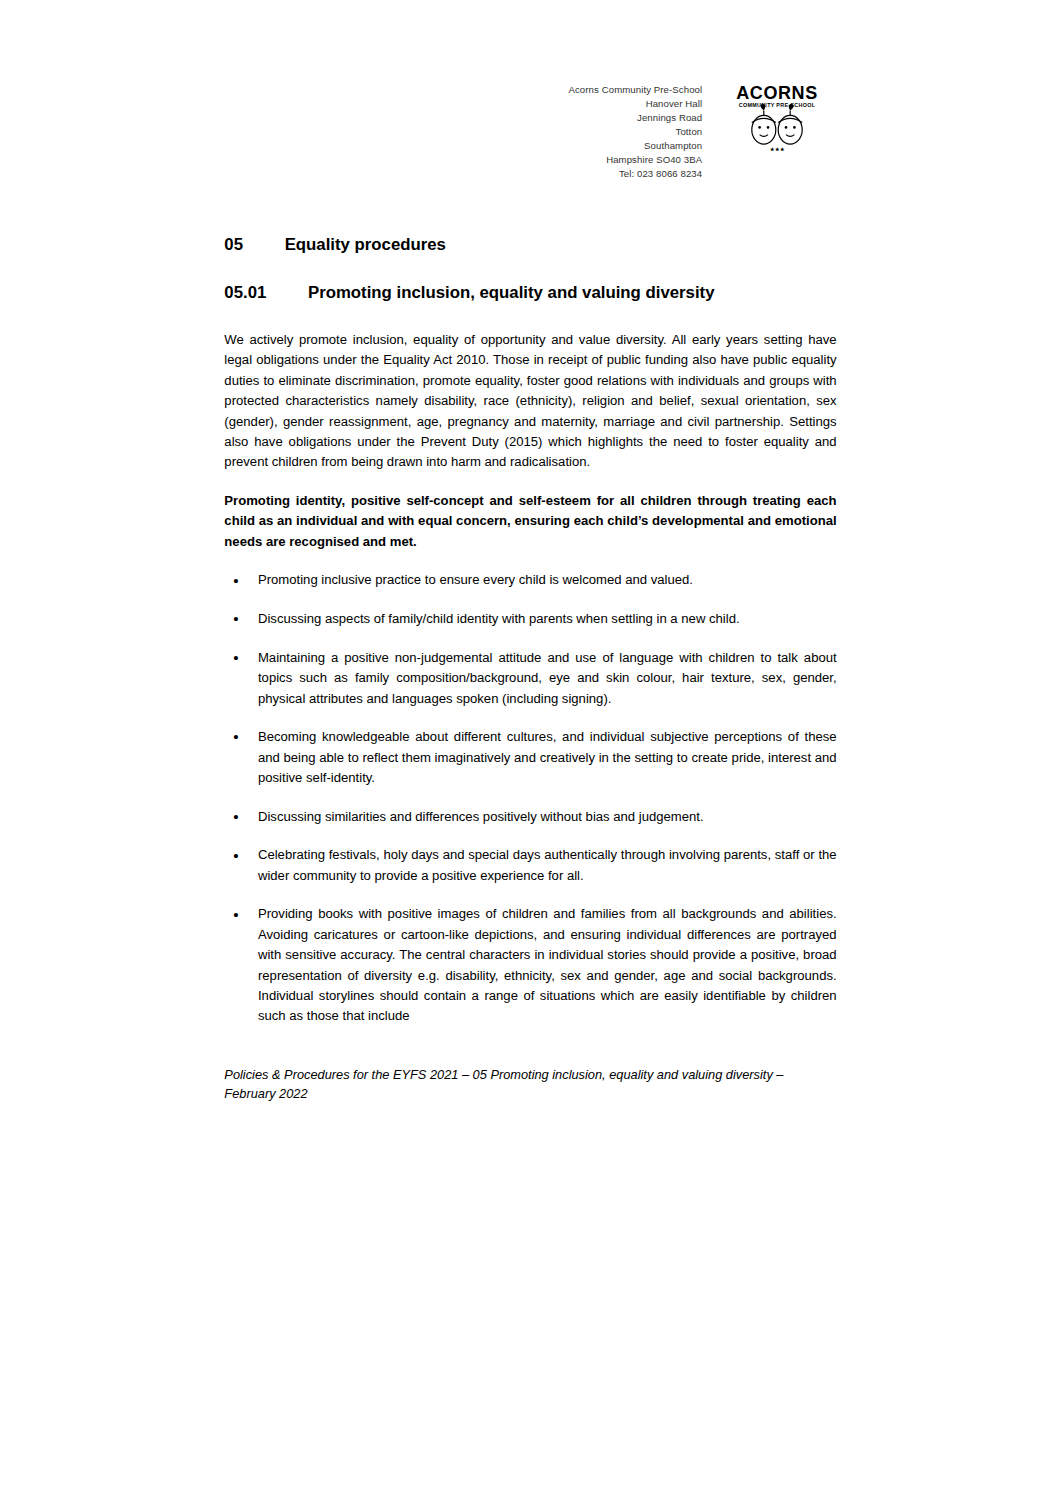Acorns Community Pre-School
Hanover Hall
Jennings Road
Totton
Southampton
Hampshire SO40 3BA
Tel: 023 8066 8234
Acorns Community Pre-School logo ACORNS COMMUNITY PRE-SCHOOL ★ ★ ★
05 Equality procedures
05.01 Promoting inclusion, equality and valuing diversity
We actively promote inclusion, equality of opportunity and value diversity. All early years setting have legal obligations under the Equality Act 2010. Those in receipt of public funding also have public equality duties to eliminate discrimination, promote equality, foster good relations with individuals and groups with protected characteristics namely disability, race (ethnicity), religion and belief, sexual orientation, sex (gender), gender reassignment, age, pregnancy and maternity, marriage and civil partnership. Settings also have obligations under the Prevent Duty (2015) which highlights the need to foster equality and prevent children from being drawn into harm and radicalisation.
Promoting identity, positive self-concept and self-esteem for all children through treating each child as an individual and with equal concern, ensuring each child’s developmental and emotional needs are recognised and met.
Promoting inclusive practice to ensure every child is welcomed and valued.
Discussing aspects of family/child identity with parents when settling in a new child.
Maintaining a positive non-judgemental attitude and use of language with children to talk about topics such as family composition/background, eye and skin colour, hair texture, sex, gender, physical attributes and languages spoken (including signing).
Becoming knowledgeable about different cultures, and individual subjective perceptions of these and being able to reflect them imaginatively and creatively in the setting to create pride, interest and positive self-identity.
Discussing similarities and differences positively without bias and judgement.
Celebrating festivals, holy days and special days authentically through involving parents, staff or the wider community to provide a positive experience for all.
Providing books with positive images of children and families from all backgrounds and abilities. Avoiding caricatures or cartoon-like depictions, and ensuring individual differences are portrayed with sensitive accuracy. The central characters in individual stories should provide a positive, broad representation of diversity e.g. disability, ethnicity, sex and gender, age and social backgrounds. Individual storylines should contain a range of situations which are easily identifiable by children such as those that include
Policies & Procedures for the EYFS 2021 – 05 Promoting inclusion, equality and valuing diversity – February 2022